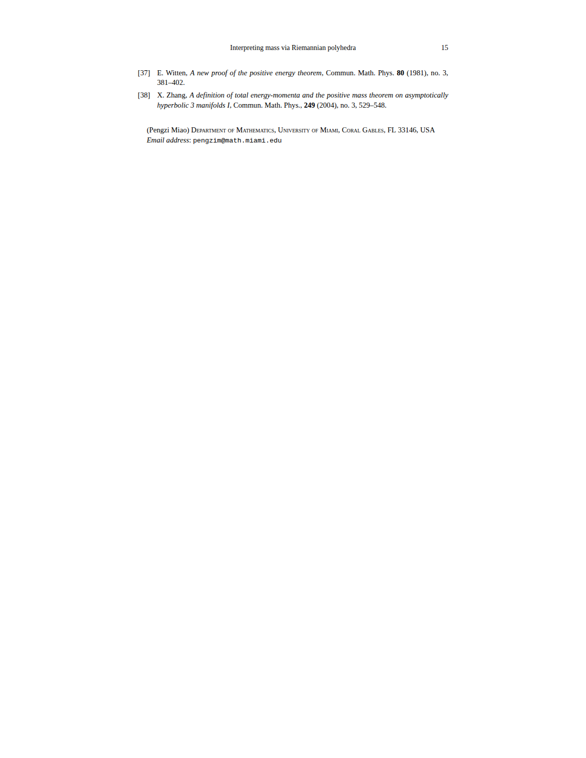Interpreting mass via Riemannian polyhedra 15
[37] E. Witten, A new proof of the positive energy theorem, Commun. Math. Phys. 80 (1981), no. 3, 381–402.
[38] X. Zhang, A definition of total energy-momenta and the positive mass theorem on asymptotically hyperbolic 3 manifolds I, Commun. Math. Phys., 249 (2004), no. 3, 529–548.
(Pengzi Miao) Department of Mathematics, University of Miami, Coral Gables, FL 33146, USA
Email address: pengzim@math.miami.edu